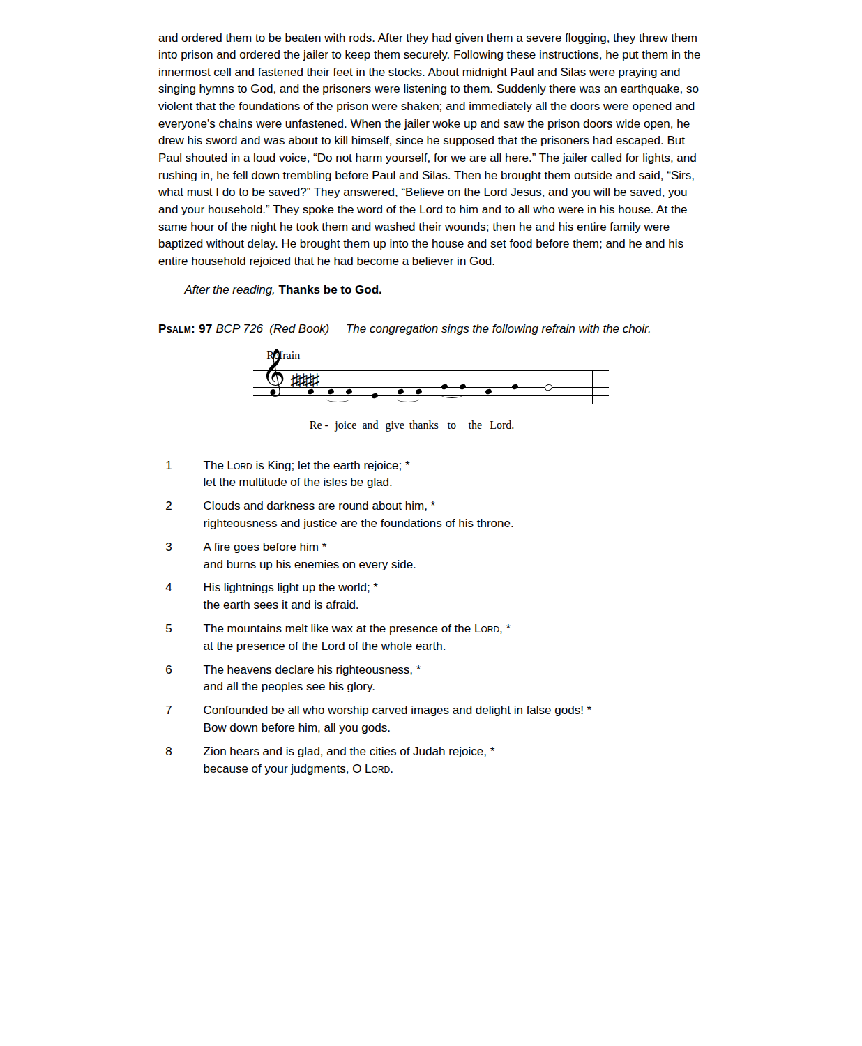and ordered them to be beaten with rods. After they had given them a severe flogging, they threw them into prison and ordered the jailer to keep them securely. Following these instructions, he put them in the innermost cell and fastened their feet in the stocks. About midnight Paul and Silas were praying and singing hymns to God, and the prisoners were listening to them. Suddenly there was an earthquake, so violent that the foundations of the prison were shaken; and immediately all the doors were opened and everyone's chains were unfastened. When the jailer woke up and saw the prison doors wide open, he drew his sword and was about to kill himself, since he supposed that the prisoners had escaped. But Paul shouted in a loud voice, “Do not harm yourself, for we are all here.” The jailer called for lights, and rushing in, he fell down trembling before Paul and Silas. Then he brought them outside and said, “Sirs, what must I do to be saved?” They answered, “Believe on the Lord Jesus, and you will be saved, you and your household.” They spoke the word of the Lord to him and to all who were in his house. At the same hour of the night he took them and washed their wounds; then he and his entire family were baptized without delay. He brought them up into the house and set food before them; and he and his entire household rejoiced that he had become a believer in God.
After the reading, Thanks be to God.
Psalm: 97 BCP 726 (Red Book) The congregation sings the following refrain with the choir.
Refrain
𝄞
♯♯♯♯
Re - joice and give thanks to the Lord.
1 The Lord is King; let the earth rejoice; *let the multitude of the isles be glad.
2 Clouds and darkness are round about him, *righteousness and justice are the foundations of his throne.
3 A fire goes before him *and burns up his enemies on every side.
4 His lightnings light up the world; *the earth sees it and is afraid.
5 The mountains melt like wax at the presence of the Lord, *at the presence of the Lord of the whole earth.
6 The heavens declare his righteousness, *and all the peoples see his glory.
7 Confounded be all who worship carved images and delight in false gods! *Bow down before him, all you gods.
8 Zion hears and is glad, and the cities of Judah rejoice, *because of your judgments, O Lord.